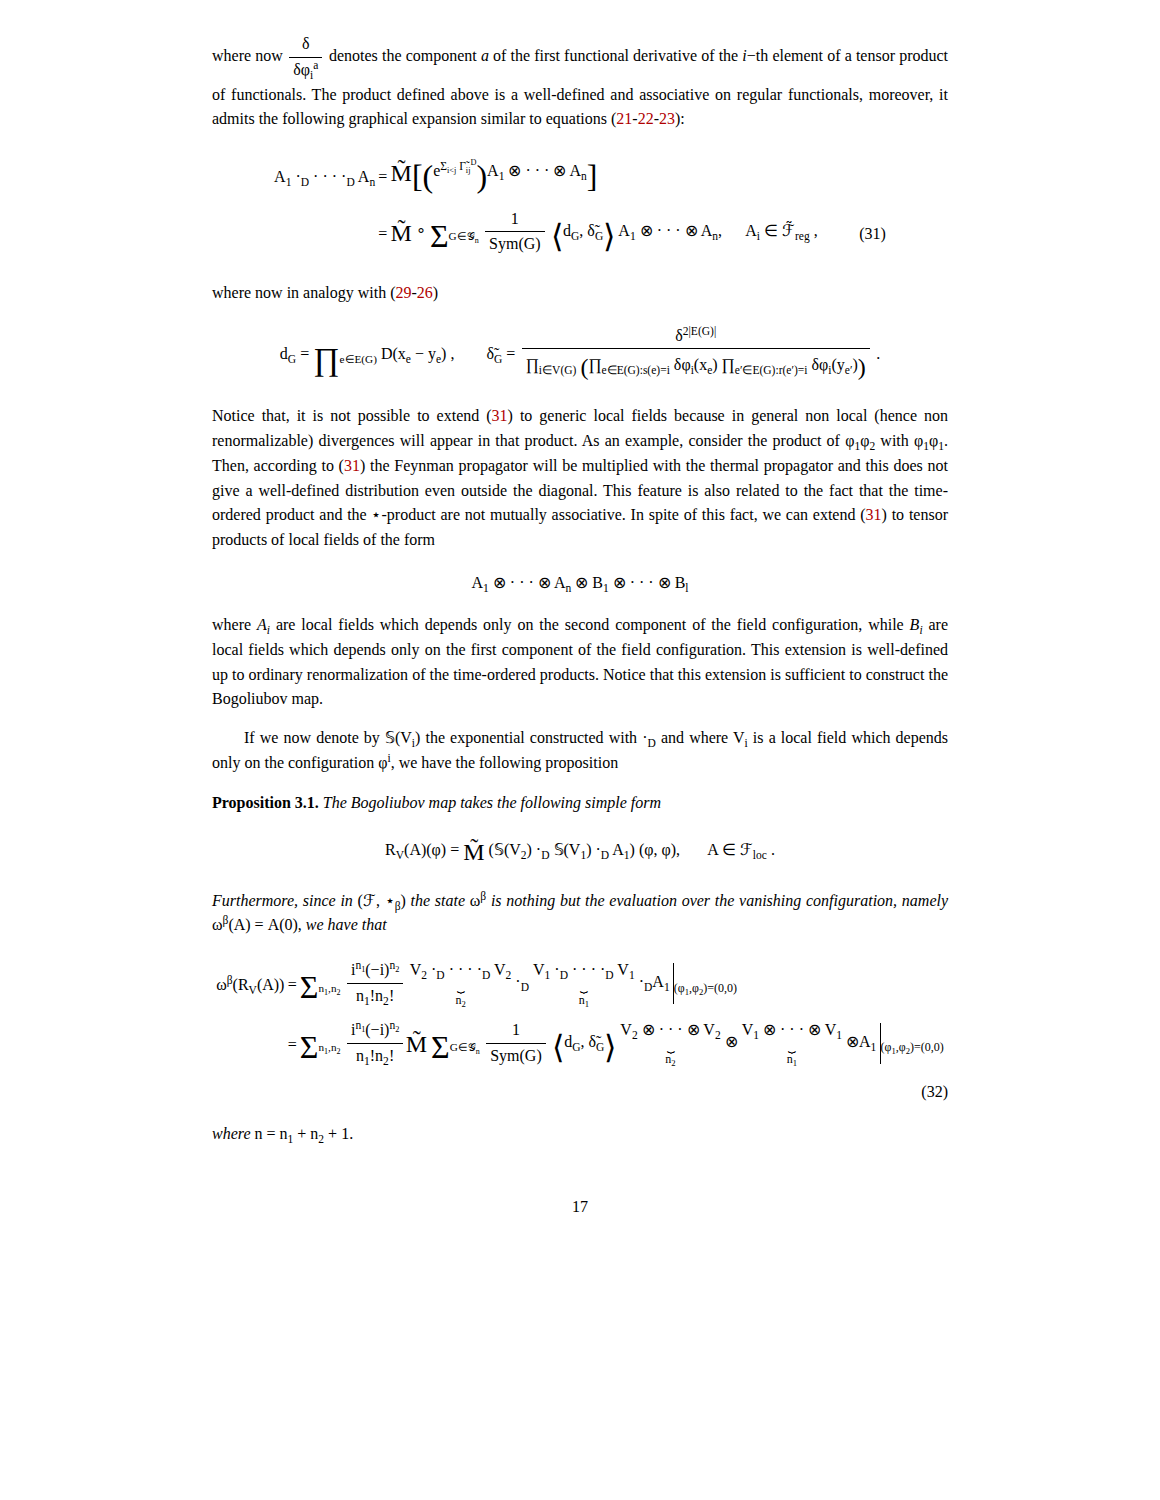where now δδφia denotes the component a of the first functional derivative of the i−th element of a tensor product of functionals. The product defined above is a well-defined and associative on regular functionals, moreover, it admits the following graphical expansion similar to equations (21-22-23):
| A 1 · D · · · · D A n | = | M̃ [ ( e Σ i<j Γ̃ ij D ) A 1 ⊗ · · · ⊗ A n ] | |
| | = | M̃ ∘ Σ G∈𝒢 n 1 Sym(G) ⟨ d G , δ̃ G ⟩ A 1 ⊗ · · · ⊗ A n , A i ∈ ℱ̃ reg , | (31) |
where now in analogy with (29-26)
dG = ∏e∈E(G) D(xe − ye) , δ̃G = δ2|E(G)|∏i∈V(G) (∏e∈E(G):s(e)=i δφi(xe) ∏e′∈E(G):r(e′)=i δφi(ye′)) .
Notice that, it is not possible to extend (31) to generic local fields because in general non local (hence non renormalizable) divergences will appear in that product. As an example, consider the product of φ1φ2 with φ1φ1. Then, according to (31) the Feynman propagator will be multiplied with the thermal propagator and this does not give a well-defined distribution even outside the diagonal. This feature is also related to the fact that the time-ordered product and the ⋆-product are not mutually associative. In spite of this fact, we can extend (31) to tensor products of local fields of the form
A1 ⊗ · · · ⊗ An ⊗ B1 ⊗ · · · ⊗ Bl
where Ai are local fields which depends only on the second component of the field configuration, while Bi are local fields which depends only on the first component of the field configuration. This extension is well-defined up to ordinary renormalization of the time-ordered products. Notice that this extension is sufficient to construct the Bogoliubov map.
If we now denote by 𝕊(Vi) the exponential constructed with ·D and where Vi is a local field which depends only on the configuration φi, we have the following proposition
Proposition 3.1. The Bogoliubov map takes the following simple form
RV(A)(φ) = M̃ (𝕊(V2) ·D 𝕊(V1) ·D A1) (φ, φ), A ∈ ℱloc .
Furthermore, since in (ℱ, ⋆β) the state ωβ is nothing but the evaluation over the vanishing configuration, namely ωβ(A) = A(0), we have that
| ω β (R V (A)) | = | Σ n 1 ,n 2 i n 1 (−i) n 2 n 1 !n 2 ! V 2 · D · · · · D V 2 ⏟ n 2 · D V 1 · D · · · · D V 1 ⏟ n 1 · D A 1 (φ 1 ,φ 2 )=(0,0) |
| | = | Σ n 1 ,n 2 i n 1 (−i) n 2 n 1 !n 2 ! M̃ Σ G∈𝒢 n 1 Sym(G) ⟨ d G , δ̃ G ⟩ V 2 ⊗ · · · ⊗ V 2 ⏟ n 2 ⊗ V 1 ⊗ · · · ⊗ V 1 ⏟ n 1 ⊗A 1 (φ 1 ,φ 2 )=(0,0) |
(32)
where n = n1 + n2 + 1.
17